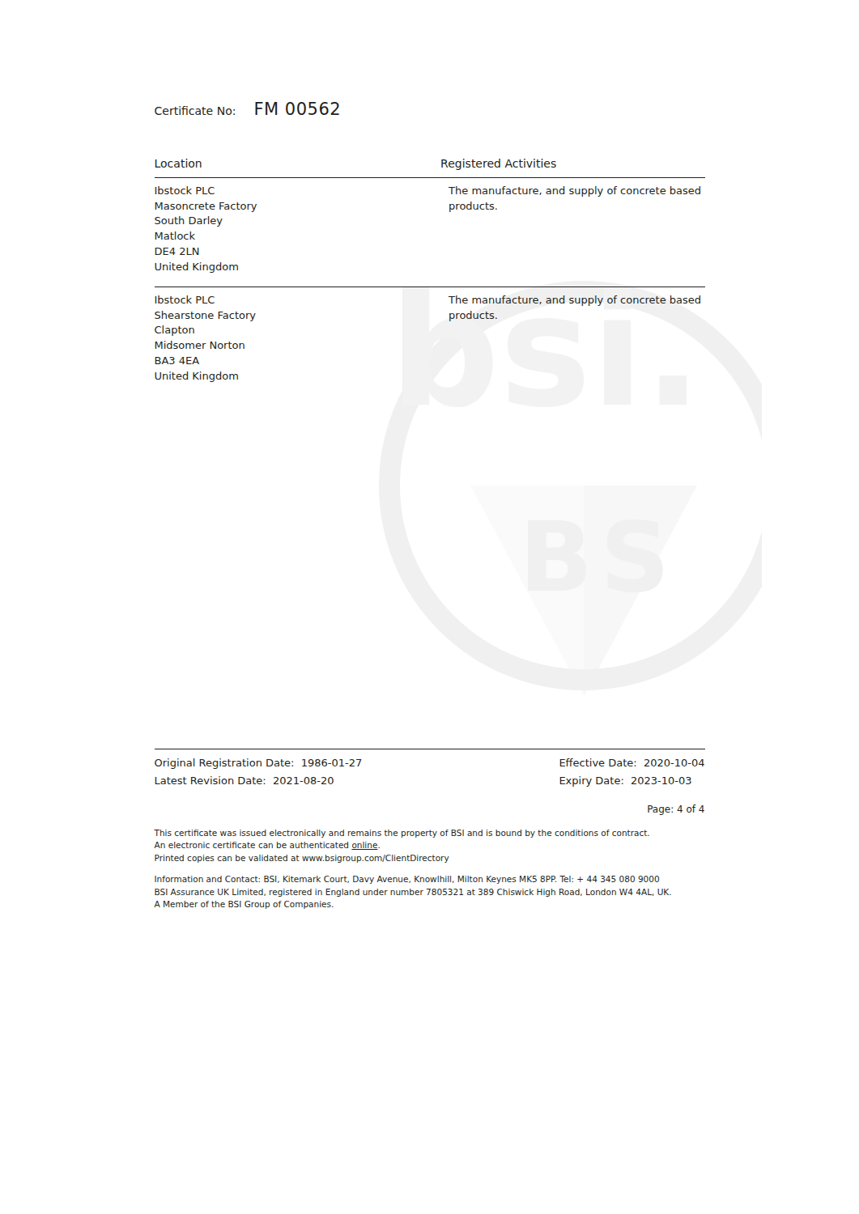bsi. B S
Certificate No: FM 00562
| Location | Registered Activities |
| --- | --- |
| Ibstock PLC Masoncrete Factory South Darley Matlock DE4 2LN United Kingdom | The manufacture, and supply of concrete based products. |
| Ibstock PLC Shearstone Factory Clapton Midsomer Norton BA3 4EA United Kingdom | The manufacture, and supply of concrete based products. |
Original Registration Date: 1986-01-27
Latest Revision Date: 2021-08-20
Effective Date: 2020-10-04
Expiry Date: 2023-10-03
Page: 4 of 4
This certificate was issued electronically and remains the property of BSI and is bound by the conditions of contract.
An electronic certificate can be authenticated online.
Printed copies can be validated at www.bsigroup.com/ClientDirectory
Information and Contact: BSI, Kitemark Court, Davy Avenue, Knowlhill, Milton Keynes MK5 8PP. Tel: + 44 345 080 9000
BSI Assurance UK Limited, registered in England under number 7805321 at 389 Chiswick High Road, London W4 4AL, UK.
A Member of the BSI Group of Companies.